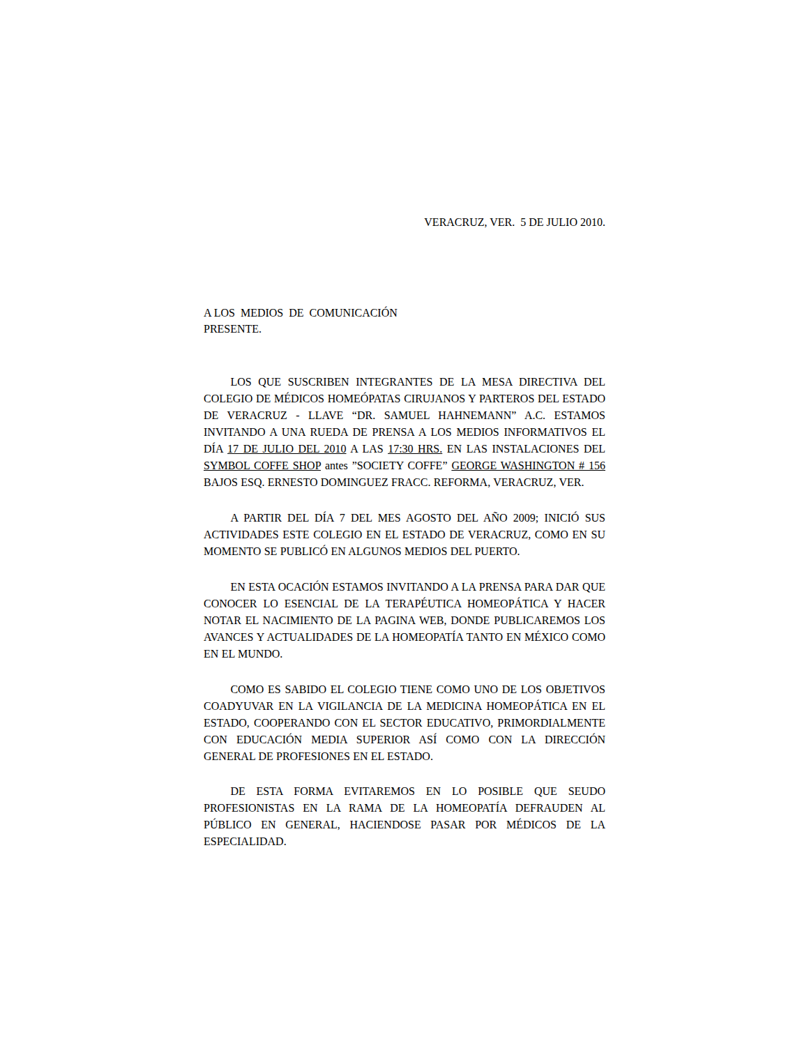Veracruz, Ver. 5 de Julio 2010.
A los medios de comunicación
Presente.
Los que suscriben integrantes de la mesa directiva del Colegio de Médicos Homeópatas Cirujanos y Parteros del Estado de Veracruz - Llave “Dr. Samuel Hahnemann” A.C. estamos invitando a una rueda de prensa a los medios informativos el día 17 de Julio del 2010 a las 17:30 hrs. en las instalaciones del Symbol Coffe Shop antes ”Society Coffe” George Washington # 156 bajos esq. Ernesto Dominguez Fracc. Reforma, Veracruz, Ver.
A partir del día 7 del mes Agosto del año 2009; inició sus actividades este colegio en el Estado de Veracruz, como en su momento se publicó en algunos medios del puerto.
En esta ocación estamos invitando a la prensa para dar que conocer lo esencial de la terapéutica homeopática y hacer notar el nacimiento de la pagina web, donde publicaremos los avances y actualidades de la homeopatía tanto en México como en el mundo.
Como es sabido el colegio tiene como uno de los objetivos coadyuvar en la vigilancia de la medicina homeopática en el estado, cooperando con el sector educativo, primordialmente con educación media superior así como con la Dirección General de Profesiones en el estado.
De esta forma evitaremos en lo posible que seudo profesionistas en la rama de la homeopatía defrauden al público en general, haciendose pasar por médicos de la especialidad.